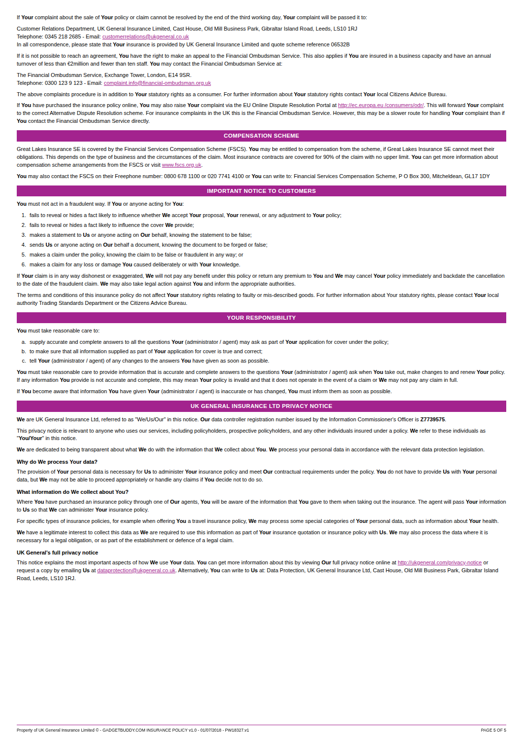If Your complaint about the sale of Your policy or claim cannot be resolved by the end of the third working day, Your complaint will be passed it to:
Customer Relations Department, UK General Insurance Limited, Cast House, Old Mill Business Park, Gibraltar Island Road, Leeds, LS10 1RJ
Telephone: 0345 218 2685 - Email: customerrelations@ukgeneral.co.uk
In all correspondence, please state that Your insurance is provided by UK General Insurance Limited and quote scheme reference 06532B
If it is not possible to reach an agreement, You have the right to make an appeal to the Financial Ombudsman Service. This also applies if You are insured in a business capacity and have an annual turnover of less than €2million and fewer than ten staff. You may contact the Financial Ombudsman Service at:
The Financial Ombudsman Service, Exchange Tower, London, E14 9SR.
Telephone: 0300 123 9 123 - Email: complaint.info@financial-ombudsman.org.uk
The above complaints procedure is in addition to Your statutory rights as a consumer. For further information about Your statutory rights contact Your local Citizens Advice Bureau.
If You have purchased the insurance policy online, You may also raise Your complaint via the EU Online Dispute Resolution Portal at http://ec.europa.eu /consumers/odr/. This will forward Your complaint to the correct Alternative Dispute Resolution scheme. For insurance complaints in the UK this is the Financial Ombudsman Service. However, this may be a slower route for handling Your complaint than if You contact the Financial Ombudsman Service directly.
Compensation Scheme
Great Lakes Insurance SE is covered by the Financial Services Compensation Scheme (FSCS). You may be entitled to compensation from the scheme, if Great Lakes Insurance SE cannot meet their obligations. This depends on the type of business and the circumstances of the claim. Most insurance contracts are covered for 90% of the claim with no upper limit. You can get more information about compensation scheme arrangements from the FSCS or visit www.fscs.org.uk.
You may also contact the FSCS on their Freephone number: 0800 678 1100 or 020 7741 4100 or You can write to: Financial Services Compensation Scheme, P O Box 300, Mitcheldean, GL17 1DY
Important Notice to Customers
You must not act in a fraudulent way. If You or anyone acting for You:
fails to reveal or hides a fact likely to influence whether We accept Your proposal, Your renewal, or any adjustment to Your policy;
fails to reveal or hides a fact likely to influence the cover We provide;
makes a statement to Us or anyone acting on Our behalf, knowing the statement to be false;
sends Us or anyone acting on Our behalf a document, knowing the document to be forged or false;
makes a claim under the policy, knowing the claim to be false or fraudulent in any way; or
makes a claim for any loss or damage You caused deliberately or with Your knowledge.
If Your claim is in any way dishonest or exaggerated, We will not pay any benefit under this policy or return any premium to You and We may cancel Your policy immediately and backdate the cancellation to the date of the fraudulent claim. We may also take legal action against You and inform the appropriate authorities.
The terms and conditions of this insurance policy do not affect Your statutory rights relating to faulty or mis-described goods. For further information about Your statutory rights, please contact Your local authority Trading Standards Department or the Citizens Advice Bureau.
Your Responsibility
You must take reasonable care to:
supply accurate and complete answers to all the questions Your (administrator / agent) may ask as part of Your application for cover under the policy;
to make sure that all information supplied as part of Your application for cover is true and correct;
tell Your (administrator / agent) of any changes to the answers You have given as soon as possible.
You must take reasonable care to provide information that is accurate and complete answers to the questions Your (administrator / agent) ask when You take out, make changes to and renew Your policy. If any information You provide is not accurate and complete, this may mean Your policy is invalid and that it does not operate in the event of a claim or We may not pay any claim in full.
If You become aware that information You have given Your (administrator / agent) is inaccurate or has changed, You must inform them as soon as possible.
UK General Insurance Ltd Privacy Notice
We are UK General Insurance Ltd, referred to as "We/Us/Our" in this notice. Our data controller registration number issued by the Information Commissioner's Officer is Z7739575.
This privacy notice is relevant to anyone who uses our services, including policyholders, prospective policyholders, and any other individuals insured under a policy. We refer to these individuals as "You/Your" in this notice.
We are dedicated to being transparent about what We do with the information that We collect about You. We process your personal data in accordance with the relevant data protection legislation.
Why do We process Your data?
The provision of Your personal data is necessary for Us to administer Your insurance policy and meet Our contractual requirements under the policy. You do not have to provide Us with Your personal data, but We may not be able to proceed appropriately or handle any claims if You decide not to do so.
What information do We collect about You?
Where You have purchased an insurance policy through one of Our agents, You will be aware of the information that You gave to them when taking out the insurance. The agent will pass Your information to Us so that We can administer Your insurance policy.
For specific types of insurance policies, for example when offering You a travel insurance policy, We may process some special categories of Your personal data, such as information about Your health.
We have a legitimate interest to collect this data as We are required to use this information as part of Your insurance quotation or insurance policy with Us. We may also process the data where it is necessary for a legal obligation, or as part of the establishment or defence of a legal claim.
UK General's full privacy notice
This notice explains the most important aspects of how We use Your data. You can get more information about this by viewing Our full privacy notice online at http://ukgeneral.com/privacy-notice or request a copy by emailing Us at dataprotection@ukgeneral.co.uk. Alternatively, You can write to Us at: Data Protection, UK General Insurance Ltd, Cast House, Old Mill Business Park, Gibraltar Island Road, Leeds, LS10 1RJ.
Property of UK General Insurance Limited © - GADGETBUDDY.COM INSURANCE POLICY v1.0 - 01/07/2018 - PW18327.v1 PAGE 5 OF 5